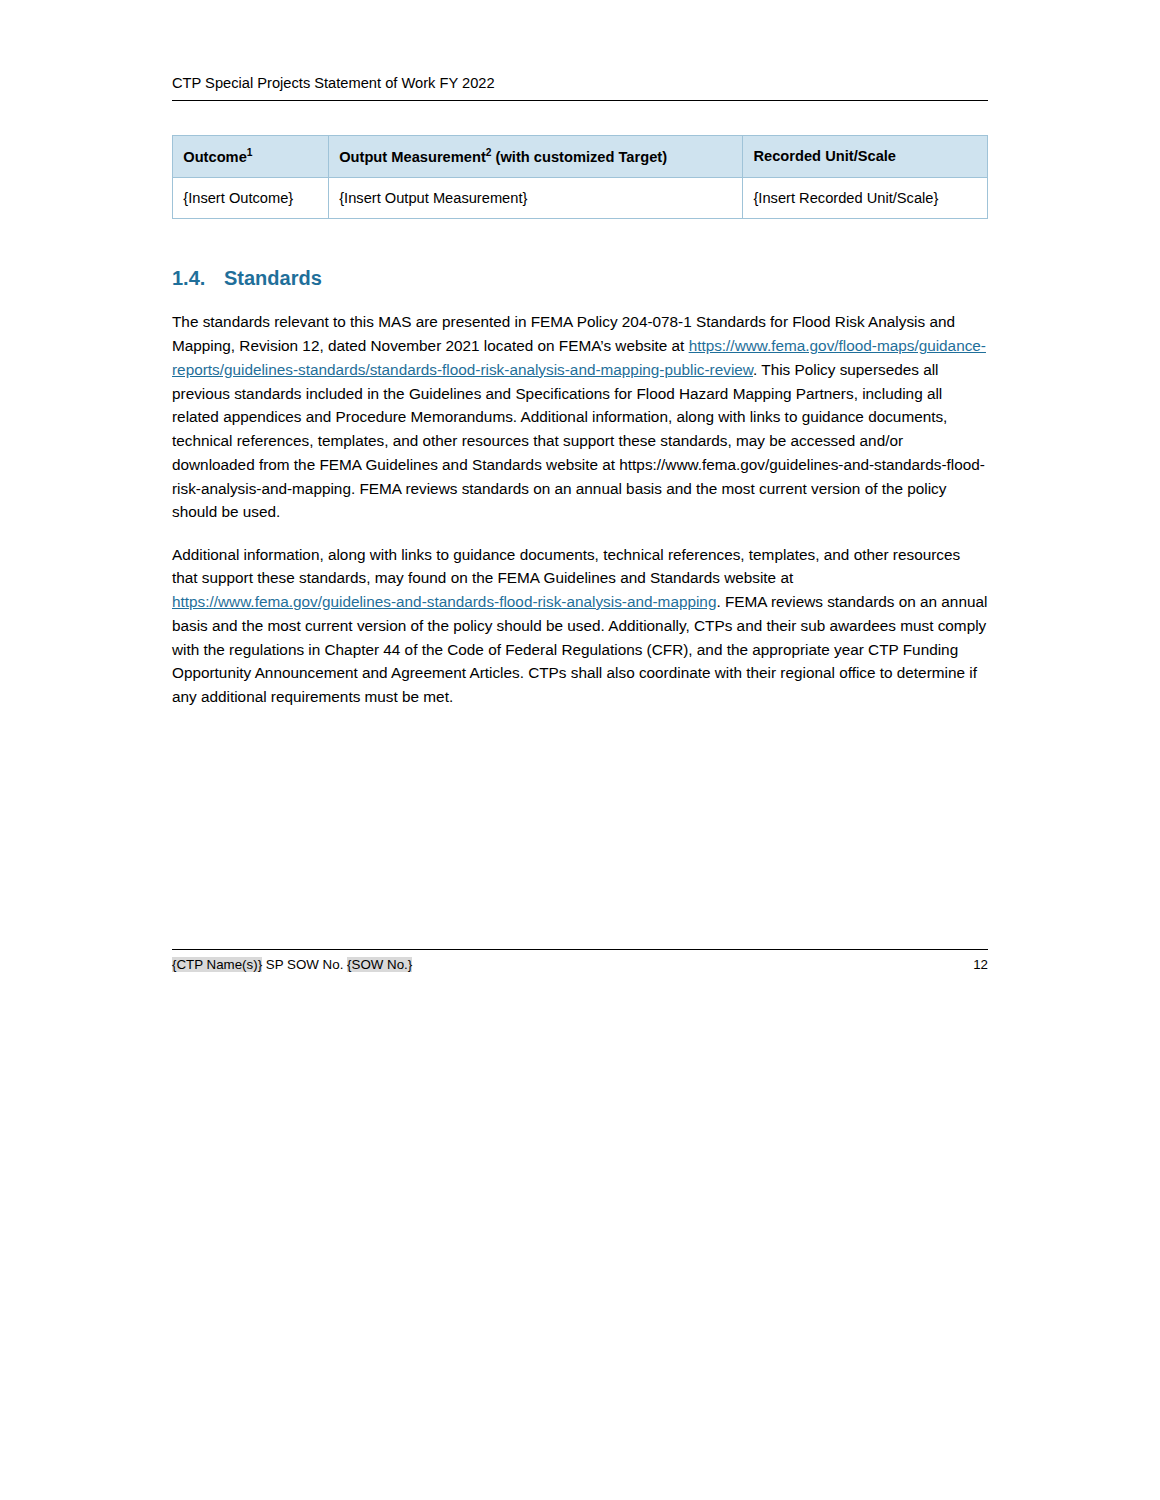CTP Special Projects Statement of Work FY 2022
| Outcome 1 | Output Measurement 2 (with customized Target) | Recorded Unit/Scale |
| --- | --- | --- |
| {Insert Outcome} | {Insert Output Measurement} | {Insert Recorded Unit/Scale} |
1.4. Standards
The standards relevant to this MAS are presented in FEMA Policy 204-078-1 Standards for Flood Risk Analysis and Mapping, Revision 12, dated November 2021 located on FEMA’s website at https://www.fema.gov/flood-maps/guidance-reports/guidelines-standards/standards-flood-risk-analysis-and-mapping-public-review. This Policy supersedes all previous standards included in the Guidelines and Specifications for Flood Hazard Mapping Partners, including all related appendices and Procedure Memorandums. Additional information, along with links to guidance documents, technical references, templates, and other resources that support these standards, may be accessed and/or downloaded from the FEMA Guidelines and Standards website at https://www.fema.gov/guidelines-and-standards-flood-risk-analysis-and-mapping. FEMA reviews standards on an annual basis and the most current version of the policy should be used.
Additional information, along with links to guidance documents, technical references, templates, and other resources that support these standards, may found on the FEMA Guidelines and Standards website at https://www.fema.gov/guidelines-and-standards-flood-risk-analysis-and-mapping. FEMA reviews standards on an annual basis and the most current version of the policy should be used. Additionally, CTPs and their sub awardees must comply with the regulations in Chapter 44 of the Code of Federal Regulations (CFR), and the appropriate year CTP Funding Opportunity Announcement and Agreement Articles. CTPs shall also coordinate with their regional office to determine if any additional requirements must be met.
{CTP Name(s)} SP SOW No. {SOW No.} 12